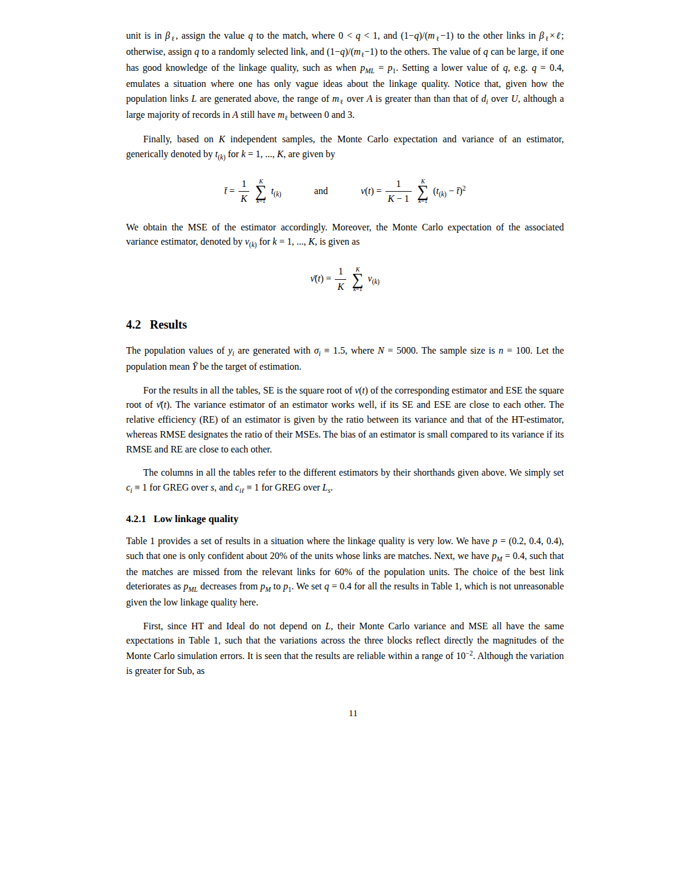unit is in βℓ, assign the value q to the match, where 0 < q < 1, and (1−q)/(mℓ−1) to the other links in βℓ×ℓ; otherwise, assign q to a randomly selected link, and (1−q)/(mℓ−1) to the others. The value of q can be large, if one has good knowledge of the linkage quality, such as when pML = p1. Setting a lower value of q, e.g. q = 0.4, emulates a situation where one has only vague ideas about the linkage quality. Notice that, given how the population links L are generated above, the range of mℓ over A is greater than than that of di over U, although a large majority of records in A still have mℓ between 0 and 3.
Finally, based on K independent samples, the Monte Carlo expectation and variance of an estimator, generically denoted by t(k) for k = 1, ..., K, are given by
t̄ = 1 K K∑k=1 t(k) and v(t) = 1 K − 1 K∑k=1 (t(k) − t̄)2
We obtain the MSE of the estimator accordingly. Moreover, the Monte Carlo expectation of the associated variance estimator, denoted by ν(k) for k = 1, ..., K, is given as
ν̄(t) = 1 K K∑k=1 ν(k)
4.2 Results
The population values of yi are generated with σi ≡ 1.5, where N = 5000. The sample size is n = 100. Let the population mean Ȳ be the target of estimation.
For the results in all the tables, SE is the square root of v(t) of the corresponding estimator and ESE the square root of ν̄(t). The variance estimator of an estimator works well, if its SE and ESE are close to each other. The relative efficiency (RE) of an estimator is given by the ratio between its variance and that of the HT-estimator, whereas RMSE designates the ratio of their MSEs. The bias of an estimator is small compared to its variance if its RMSE and RE are close to each other.
The columns in all the tables refer to the different estimators by their shorthands given above. We simply set ci ≡ 1 for GREG over s, and ciℓ ≡ 1 for GREG over Ls.
4.2.1 Low linkage quality
Table 1 provides a set of results in a situation where the linkage quality is very low. We have p = (0.2, 0.4, 0.4), such that one is only confident about 20% of the units whose links are matches. Next, we have pM = 0.4, such that the matches are missed from the relevant links for 60% of the population units. The choice of the best link deteriorates as pML decreases from pM to p1. We set q = 0.4 for all the results in Table 1, which is not unreasonable given the low linkage quality here.
First, since HT and Ideal do not depend on L, their Monte Carlo variance and MSE all have the same expectations in Table 1, such that the variations across the three blocks reflect directly the magnitudes of the Monte Carlo simulation errors. It is seen that the results are reliable within a range of 10−2. Although the variation is greater for Sub, as
11